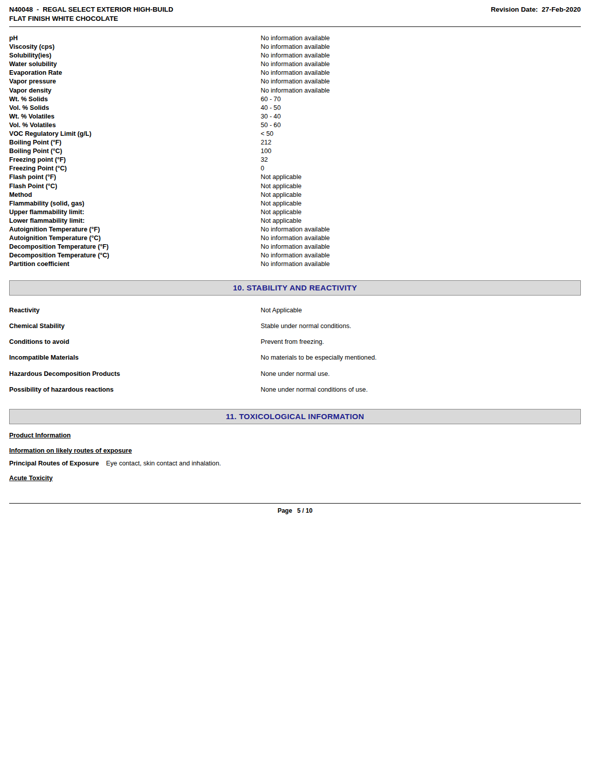N40048 - REGAL SELECT EXTERIOR HIGH-BUILD
FLAT FINISH WHITE CHOCOLATE
Revision Date: 27-Feb-2020
| pH | No information available |
| Viscosity (cps) | No information available |
| Solubility(ies) | No information available |
| Water solubility | No information available |
| Evaporation Rate | No information available |
| Vapor pressure | No information available |
| Vapor density | No information available |
| Wt. % Solids | 60 - 70 |
| Vol. % Solids | 40 - 50 |
| Wt. % Volatiles | 30 - 40 |
| Vol. % Volatiles | 50 - 60 |
| VOC Regulatory Limit (g/L) | < 50 |
| Boiling Point (°F) | 212 |
| Boiling Point (°C) | 100 |
| Freezing point (°F) | 32 |
| Freezing Point (°C) | 0 |
| Flash point (°F) | Not applicable |
| Flash Point (°C) | Not applicable |
| Method | Not applicable |
| Flammability (solid, gas) | Not applicable |
| Upper flammability limit: | Not applicable |
| Lower flammability limit: | Not applicable |
| Autoignition Temperature (°F) | No information available |
| Autoignition Temperature (°C) | No information available |
| Decomposition Temperature (°F) | No information available |
| Decomposition Temperature (°C) | No information available |
| Partition coefficient | No information available |
10. STABILITY AND REACTIVITY
| Reactivity | Not Applicable |
| Chemical Stability | Stable under normal conditions. |
| Conditions to avoid | Prevent from freezing. |
| Incompatible Materials | No materials to be especially mentioned. |
| Hazardous Decomposition Products | None under normal use. |
| Possibility of hazardous reactions | None under normal conditions of use. |
11. TOXICOLOGICAL INFORMATION
Product Information
Information on likely routes of exposure
Principal Routes of Exposure Eye contact, skin contact and inhalation.
Acute Toxicity
Page 5 / 10